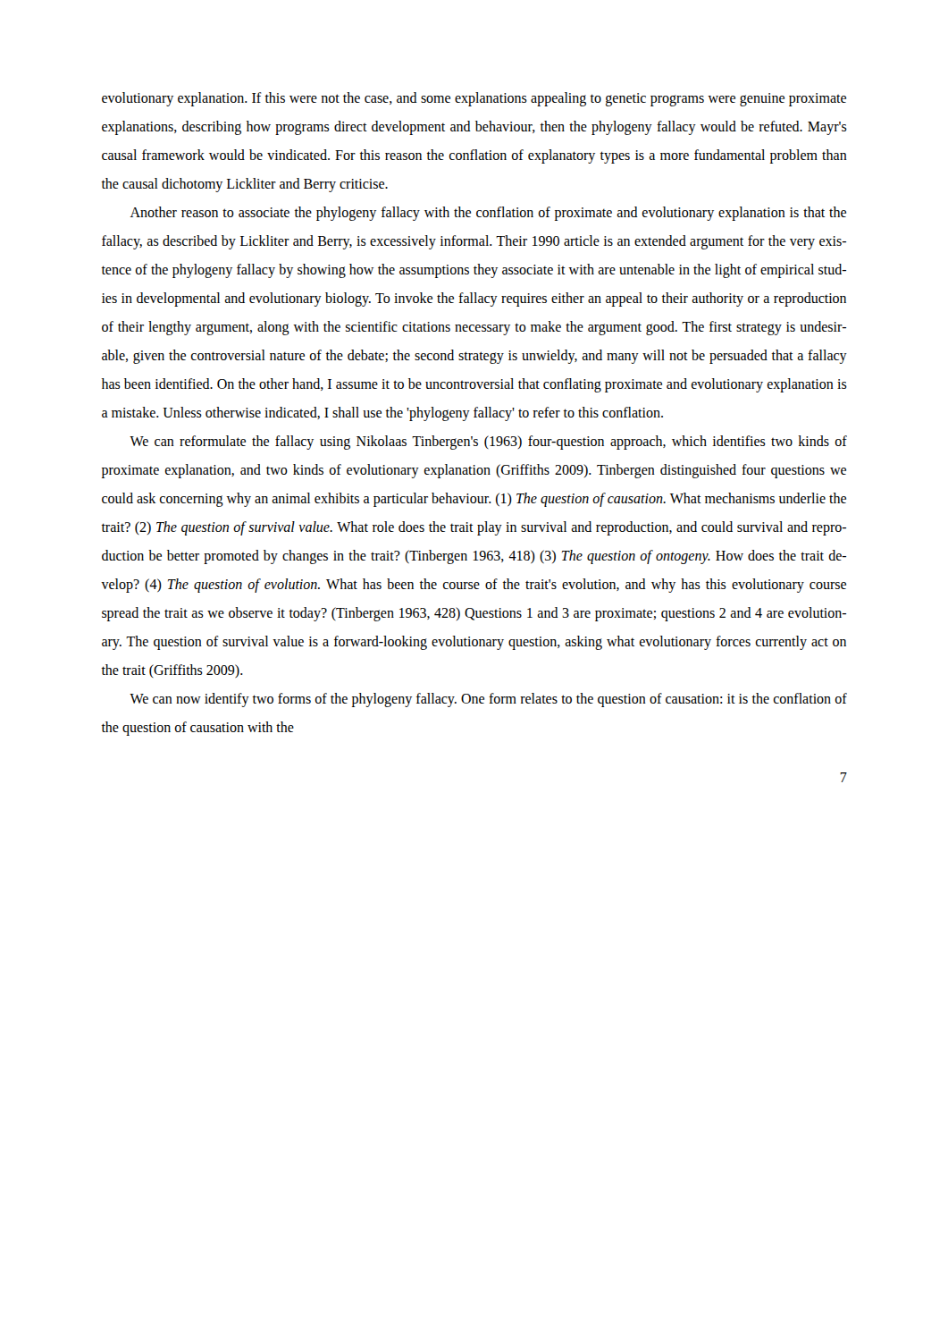evolutionary explanation. If this were not the case, and some explanations appealing to genetic programs were genuine proximate explanations, describing how programs direct development and behaviour, then the phylogeny fallacy would be refuted. Mayr's causal framework would be vindicated. For this reason the conflation of explanatory types is a more fundamental problem than the causal dichotomy Lickliter and Berry criticise.
Another reason to associate the phylogeny fallacy with the conflation of proximate and evolutionary explanation is that the fallacy, as described by Lickliter and Berry, is excessively informal. Their 1990 article is an extended argument for the very existence of the phylogeny fallacy by showing how the assumptions they associate it with are untenable in the light of empirical studies in developmental and evolutionary biology. To invoke the fallacy requires either an appeal to their authority or a reproduction of their lengthy argument, along with the scientific citations necessary to make the argument good. The first strategy is undesirable, given the controversial nature of the debate; the second strategy is unwieldy, and many will not be persuaded that a fallacy has been identified. On the other hand, I assume it to be uncontroversial that conflating proximate and evolutionary explanation is a mistake. Unless otherwise indicated, I shall use the 'phylogeny fallacy' to refer to this conflation.
We can reformulate the fallacy using Nikolaas Tinbergen's (1963) four-question approach, which identifies two kinds of proximate explanation, and two kinds of evolutionary explanation (Griffiths 2009). Tinbergen distinguished four questions we could ask concerning why an animal exhibits a particular behaviour. (1) The question of causation. What mechanisms underlie the trait? (2) The question of survival value. What role does the trait play in survival and reproduction, and could survival and reproduction be better promoted by changes in the trait? (Tinbergen 1963, 418) (3) The question of ontogeny. How does the trait develop? (4) The question of evolution. What has been the course of the trait's evolution, and why has this evolutionary course spread the trait as we observe it today? (Tinbergen 1963, 428) Questions 1 and 3 are proximate; questions 2 and 4 are evolutionary. The question of survival value is a forward-looking evolutionary question, asking what evolutionary forces currently act on the trait (Griffiths 2009).
We can now identify two forms of the phylogeny fallacy. One form relates to the question of causation: it is the conflation of the question of causation with the
7